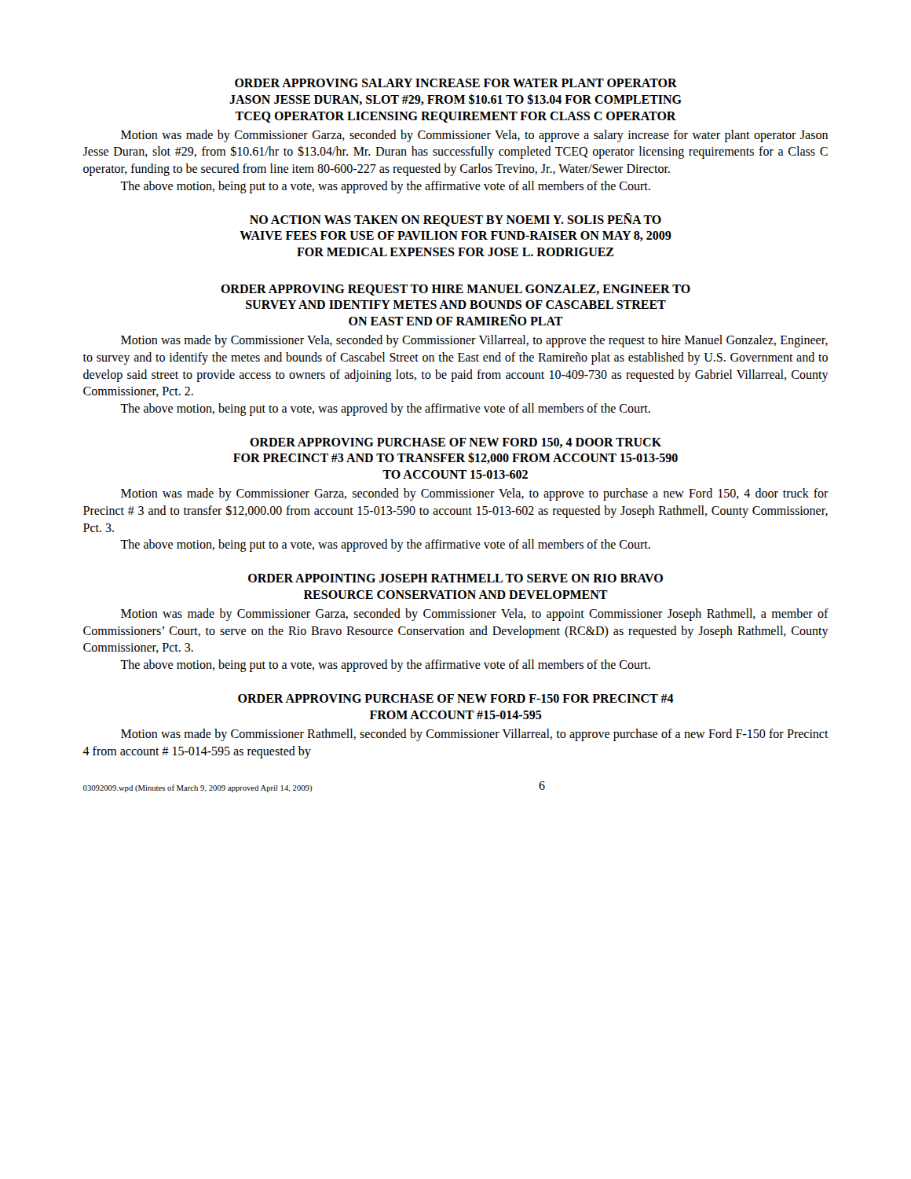Order Approving Salary Increase for Water Plant Operator
Jason Jesse Duran, Slot #29, from $10.61 to $13.04 for Completing
TCEQ Operator Licensing Requirement for Class C Operator
Motion was made by Commissioner Garza, seconded by Commissioner Vela, to approve a salary increase for water plant operator Jason Jesse Duran, slot #29, from $10.61/hr to $13.04/hr. Mr. Duran has successfully completed TCEQ operator licensing requirements for a Class C operator, funding to be secured from line item 80-600-227 as requested by Carlos Trevino, Jr., Water/Sewer Director.
The above motion, being put to a vote, was approved by the affirmative vote of all members of the Court.
No Action Was Taken on Request by Noemi Y. Solis Peña to
Waive Fees for Use of Pavilion for Fund-Raiser on May 8, 2009
for Medical Expenses for Jose L. Rodriguez
Order Approving Request to Hire Manuel Gonzalez, Engineer to
Survey and Identify Metes and Bounds of Cascabel Street
on East End of Ramireño Plat
Motion was made by Commissioner Vela, seconded by Commissioner Villarreal, to approve the request to hire Manuel Gonzalez, Engineer, to survey and to identify the metes and bounds of Cascabel Street on the East end of the Ramireño plat as established by U.S. Government and to develop said street to provide access to owners of adjoining lots, to be paid from account 10-409-730 as requested by Gabriel Villarreal, County Commissioner, Pct. 2.
The above motion, being put to a vote, was approved by the affirmative vote of all members of the Court.
Order Approving Purchase of New Ford 150, 4 Door Truck
for Precinct #3 and to Transfer $12,000 from Account 15-013-590
to Account 15-013-602
Motion was made by Commissioner Garza, seconded by Commissioner Vela, to approve to purchase a new Ford 150, 4 door truck for Precinct # 3 and to transfer $12,000.00 from account 15-013-590 to account 15-013-602 as requested by Joseph Rathmell, County Commissioner, Pct. 3.
The above motion, being put to a vote, was approved by the affirmative vote of all members of the Court.
Order Appointing Joseph Rathmell to Serve on Rio Bravo
Resource Conservation and Development
Motion was made by Commissioner Garza, seconded by Commissioner Vela, to appoint Commissioner Joseph Rathmell, a member of Commissioners’ Court, to serve on the Rio Bravo Resource Conservation and Development (RC&D) as requested by Joseph Rathmell, County Commissioner, Pct. 3.
The above motion, being put to a vote, was approved by the affirmative vote of all members of the Court.
Order Approving Purchase of New Ford F-150 for Precinct #4
from Account #15-014-595
Motion was made by Commissioner Rathmell, seconded by Commissioner Villarreal, to approve purchase of a new Ford F-150 for Precinct 4 from account # 15-014-595 as requested by
03092009.wpd (Minutes of March 9, 2009 approved April 14, 2009)
6